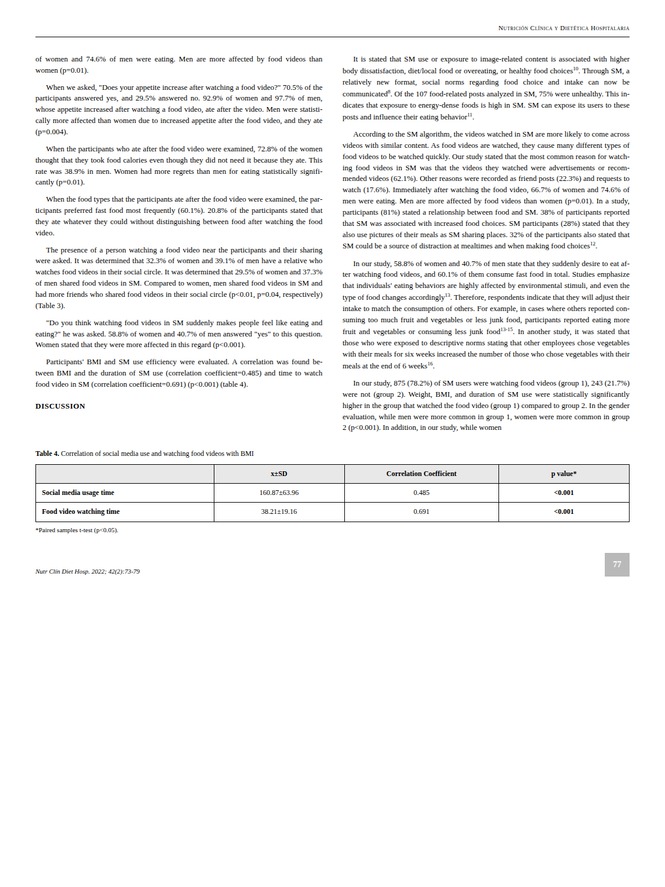Nutrición Clínica y Dietética Hospitalaria
of women and 74.6% of men were eating. Men are more affected by food videos than women (p=0.01).
When we asked, "Does your appetite increase after watching a food video?" 70.5% of the participants answered yes, and 29.5% answered no. 92.9% of women and 97.7% of men, whose appetite increased after watching a food video, ate after the video. Men were statistically more affected than women due to increased appetite after the food video, and they ate (p=0.004).
When the participants who ate after the food video were examined, 72.8% of the women thought that they took food calories even though they did not need it because they ate. This rate was 38.9% in men. Women had more regrets than men for eating statistically significantly (p=0.01).
When the food types that the participants ate after the food video were examined, the participants preferred fast food most frequently (60.1%). 20.8% of the participants stated that they ate whatever they could without distinguishing between food after watching the food video.
The presence of a person watching a food video near the participants and their sharing were asked. It was determined that 32.3% of women and 39.1% of men have a relative who watches food videos in their social circle. It was determined that 29.5% of women and 37.3% of men shared food videos in SM. Compared to women, men shared food videos in SM and had more friends who shared food videos in their social circle (p<0.01, p=0.04, respectively) (Table 3).
"Do you think watching food videos in SM suddenly makes people feel like eating and eating?" he was asked. 58.8% of women and 40.7% of men answered "yes" to this question. Women stated that they were more affected in this regard (p<0.001).
Participants' BMI and SM use efficiency were evaluated. A correlation was found between BMI and the duration of SM use (correlation coefficient=0.485) and time to watch food video in SM (correlation coefficient=0.691) (p<0.001) (table 4).
DISCUSSION
It is stated that SM use or exposure to image-related content is associated with higher body dissatisfaction, diet/local food or overeating, or healthy food choices10. Through SM, a relatively new format, social norms regarding food choice and intake can now be communicated8. Of the 107 food-related posts analyzed in SM, 75% were unhealthy. This indicates that exposure to energy-dense foods is high in SM. SM can expose its users to these posts and influence their eating behavior11.
According to the SM algorithm, the videos watched in SM are more likely to come across videos with similar content. As food videos are watched, they cause many different types of food videos to be watched quickly. Our study stated that the most common reason for watching food videos in SM was that the videos they watched were advertisements or recommended videos (62.1%). Other reasons were recorded as friend posts (22.3%) and requests to watch (17.6%). Immediately after watching the food video, 66.7% of women and 74.6% of men were eating. Men are more affected by food videos than women (p=0.01). In a study, participants (81%) stated a relationship between food and SM. 38% of participants reported that SM was associated with increased food choices. SM participants (28%) stated that they also use pictures of their meals as SM sharing places. 32% of the participants also stated that SM could be a source of distraction at mealtimes and when making food choices12.
In our study, 58.8% of women and 40.7% of men state that they suddenly desire to eat after watching food videos, and 60.1% of them consume fast food in total. Studies emphasize that individuals' eating behaviors are highly affected by environmental stimuli, and even the type of food changes accordingly13. Therefore, respondents indicate that they will adjust their intake to match the consumption of others. For example, in cases where others reported consuming too much fruit and vegetables or less junk food, participants reported eating more fruit and vegetables or consuming less junk food13-15. In another study, it was stated that those who were exposed to descriptive norms stating that other employees chose vegetables with their meals for six weeks increased the number of those who chose vegetables with their meals at the end of 6 weeks16.
In our study, 875 (78.2%) of SM users were watching food videos (group 1), 243 (21.7%) were not (group 2). Weight, BMI, and duration of SM use were statistically significantly higher in the group that watched the food video (group 1) compared to group 2. In the gender evaluation, while men were more common in group 1, women were more common in group 2 (p<0.001). In addition, in our study, while women
Table 4. Correlation of social media use and watching food videos with BMI
| | x±SD | Correlation Coefficient | p value* |
| --- | --- | --- | --- |
| Social media usage time | 160.87±63.96 | 0.485 | <0.001 |
| Food video watching time | 38.21±19.16 | 0.691 | <0.001 |
*Paired samples t-test (p<0.05).
Nutr Clín Diet Hosp. 2022; 42(2):73-79
77